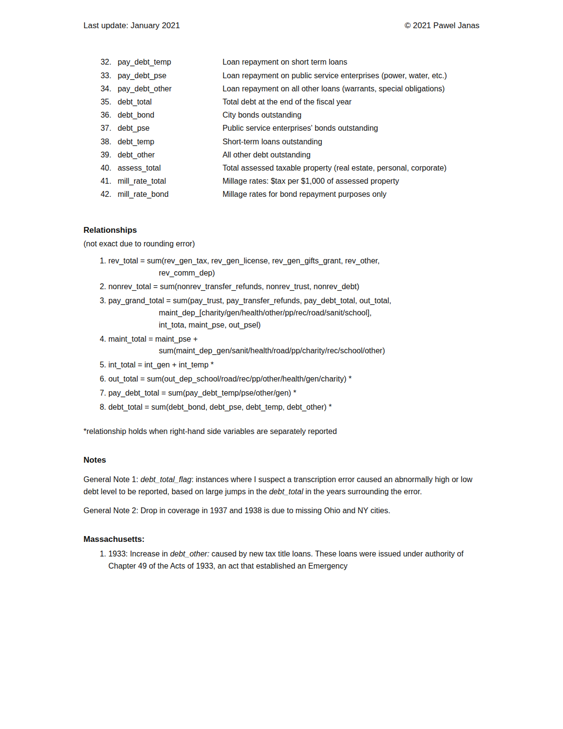Last update: January 2021
© 2021 Pawel Janas
pay_debt_temp Loan repayment on short term loans
pay_debt_pse Loan repayment on public service enterprises (power, water, etc.)
pay_debt_other Loan repayment on all other loans (warrants, special obligations)
debt_total Total debt at the end of the fiscal year
debt_bond City bonds outstanding
debt_pse Public service enterprises' bonds outstanding
debt_temp Short-term loans outstanding
debt_other All other debt outstanding
assess_total Total assessed taxable property (real estate, personal, corporate)
mill_rate_total Millage rates: $tax per $1,000 of assessed property
mill_rate_bond Millage rates for bond repayment purposes only
Relationships
(not exact due to rounding error)
rev_total = sum(rev_gen_tax, rev_gen_license, rev_gen_gifts_grant, rev_other, rev_comm_dep)
nonrev_total = sum(nonrev_transfer_refunds, nonrev_trust, nonrev_debt)
pay_grand_total = sum(pay_trust, pay_transfer_refunds, pay_debt_total, out_total, maint_dep_[charity/gen/health/other/pp/rec/road/sanit/school], int_tota, maint_pse, out_psel)
maint_total = maint_pse + sum(maint_dep_gen/sanit/health/road/pp/charity/rec/school/other)
int_total = int_gen + int_temp *
out_total = sum(out_dep_school/road/rec/pp/other/health/gen/charity) *
pay_debt_total = sum(pay_debt_temp/pse/other/gen) *
debt_total = sum(debt_bond, debt_pse, debt_temp, debt_other) *
*relationship holds when right-hand side variables are separately reported
Notes
General Note 1: debt_total_flag: instances where I suspect a transcription error caused an abnormally high or low debt level to be reported, based on large jumps in the debt_total in the years surrounding the error.
General Note 2: Drop in coverage in 1937 and 1938 is due to missing Ohio and NY cities.
Massachusetts:
1933: Increase in debt_other: caused by new tax title loans. These loans were issued under authority of Chapter 49 of the Acts of 1933, an act that established an Emergency